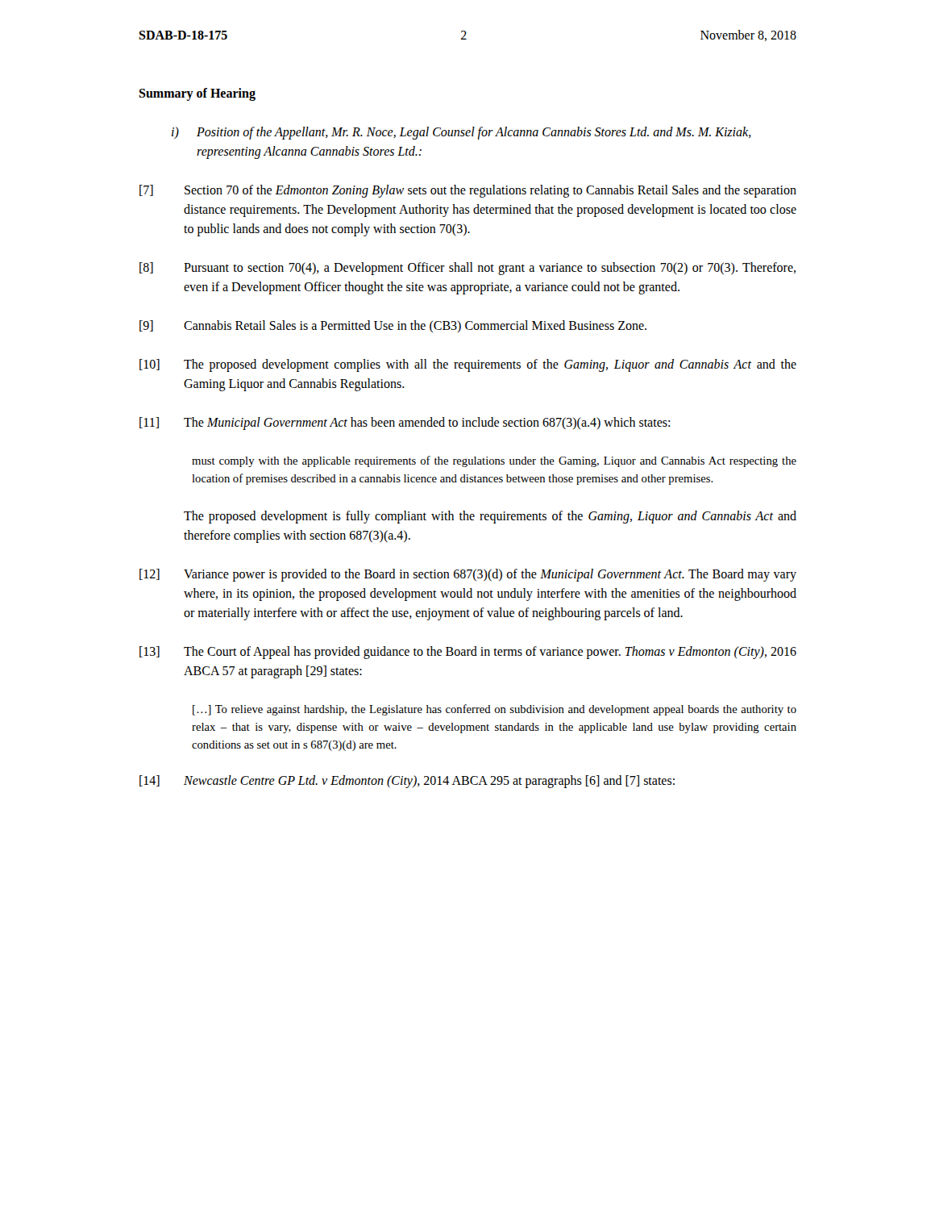SDAB-D-18-175
2
November 8, 2018
Summary of Hearing
i)
Position of the Appellant, Mr. R. Noce, Legal Counsel for Alcanna Cannabis Stores Ltd. and Ms. M. Kiziak, representing Alcanna Cannabis Stores Ltd.:
[7]
Section 70 of the Edmonton Zoning Bylaw sets out the regulations relating to Cannabis Retail Sales and the separation distance requirements. The Development Authority has determined that the proposed development is located too close to public lands and does not comply with section 70(3).
[8]
Pursuant to section 70(4), a Development Officer shall not grant a variance to subsection 70(2) or 70(3). Therefore, even if a Development Officer thought the site was appropriate, a variance could not be granted.
[9]
Cannabis Retail Sales is a Permitted Use in the (CB3) Commercial Mixed Business Zone.
[10]
The proposed development complies with all the requirements of the Gaming, Liquor and Cannabis Act and the Gaming Liquor and Cannabis Regulations.
[11]
The Municipal Government Act has been amended to include section 687(3)(a.4) which states:
must comply with the applicable requirements of the regulations under the Gaming, Liquor and Cannabis Act respecting the location of premises described in a cannabis licence and distances between those premises and other premises.
The proposed development is fully compliant with the requirements of the Gaming, Liquor and Cannabis Act and therefore complies with section 687(3)(a.4).
[12]
Variance power is provided to the Board in section 687(3)(d) of the Municipal Government Act. The Board may vary where, in its opinion, the proposed development would not unduly interfere with the amenities of the neighbourhood or materially interfere with or affect the use, enjoyment of value of neighbouring parcels of land.
[13]
The Court of Appeal has provided guidance to the Board in terms of variance power. Thomas v Edmonton (City), 2016 ABCA 57 at paragraph [29] states:
[…] To relieve against hardship, the Legislature has conferred on subdivision and development appeal boards the authority to relax – that is vary, dispense with or waive – development standards in the applicable land use bylaw providing certain conditions as set out in s 687(3)(d) are met.
[14]
Newcastle Centre GP Ltd. v Edmonton (City), 2014 ABCA 295 at paragraphs [6] and [7] states: